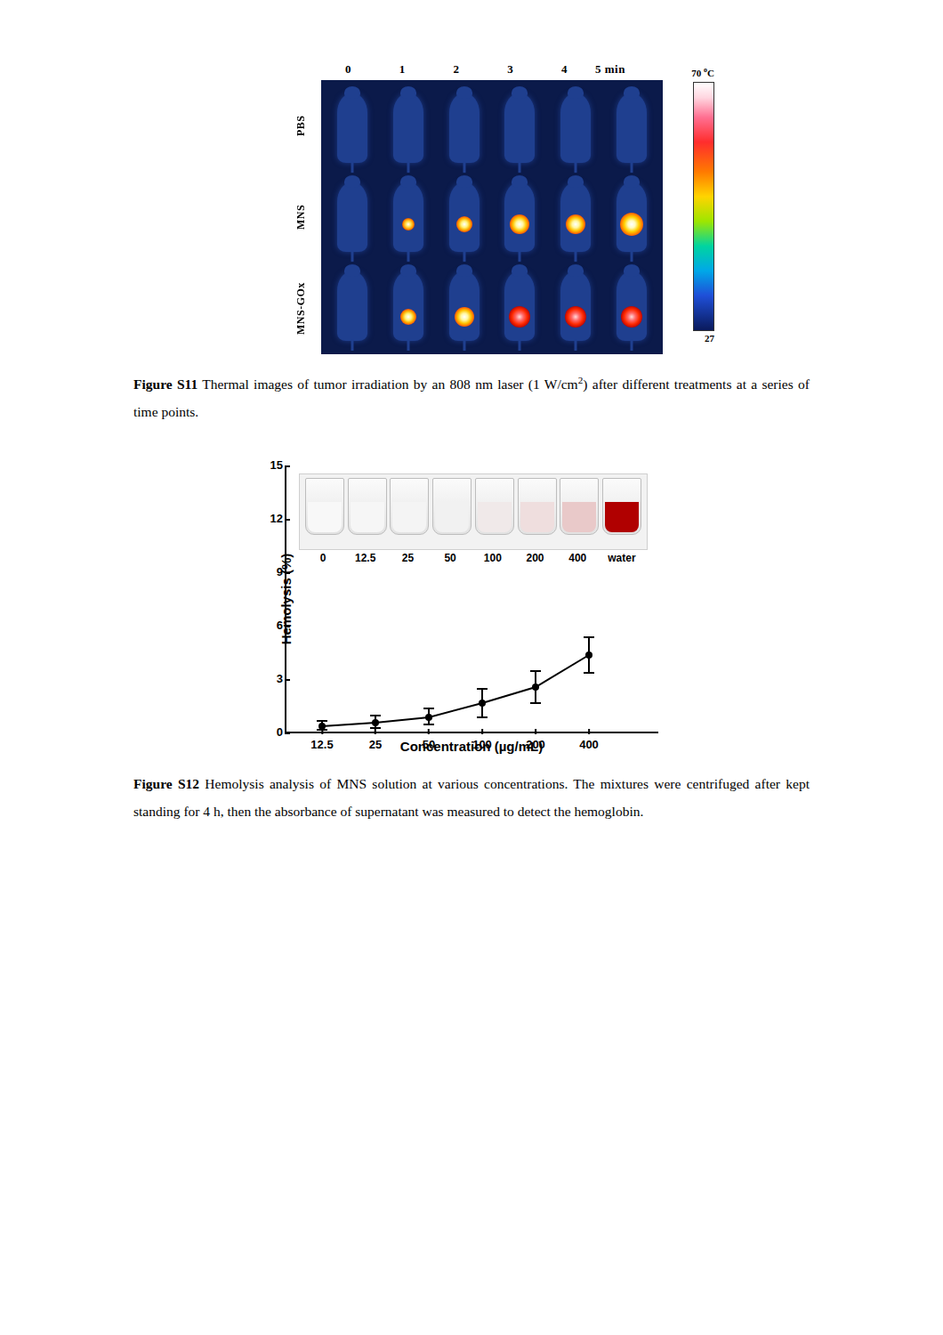012345 min
PBS
MNS
MNS-GOx
70 oC
27
Figure S11 Thermal images of tumor irradiation by an 808 nm laser (1 W/cm2) after different treatments at a series of time points.
Hemolysis (%)
0
3
6
9
12
15
012.52550100200400 water
12.5
25
50
100
200
400
Concentration (µg/mL)
Figure S12 Hemolysis analysis of MNS solution at various concentrations. The mixtures were centrifuged after kept standing for 4 h, then the absorbance of supernatant was measured to detect the hemoglobin.